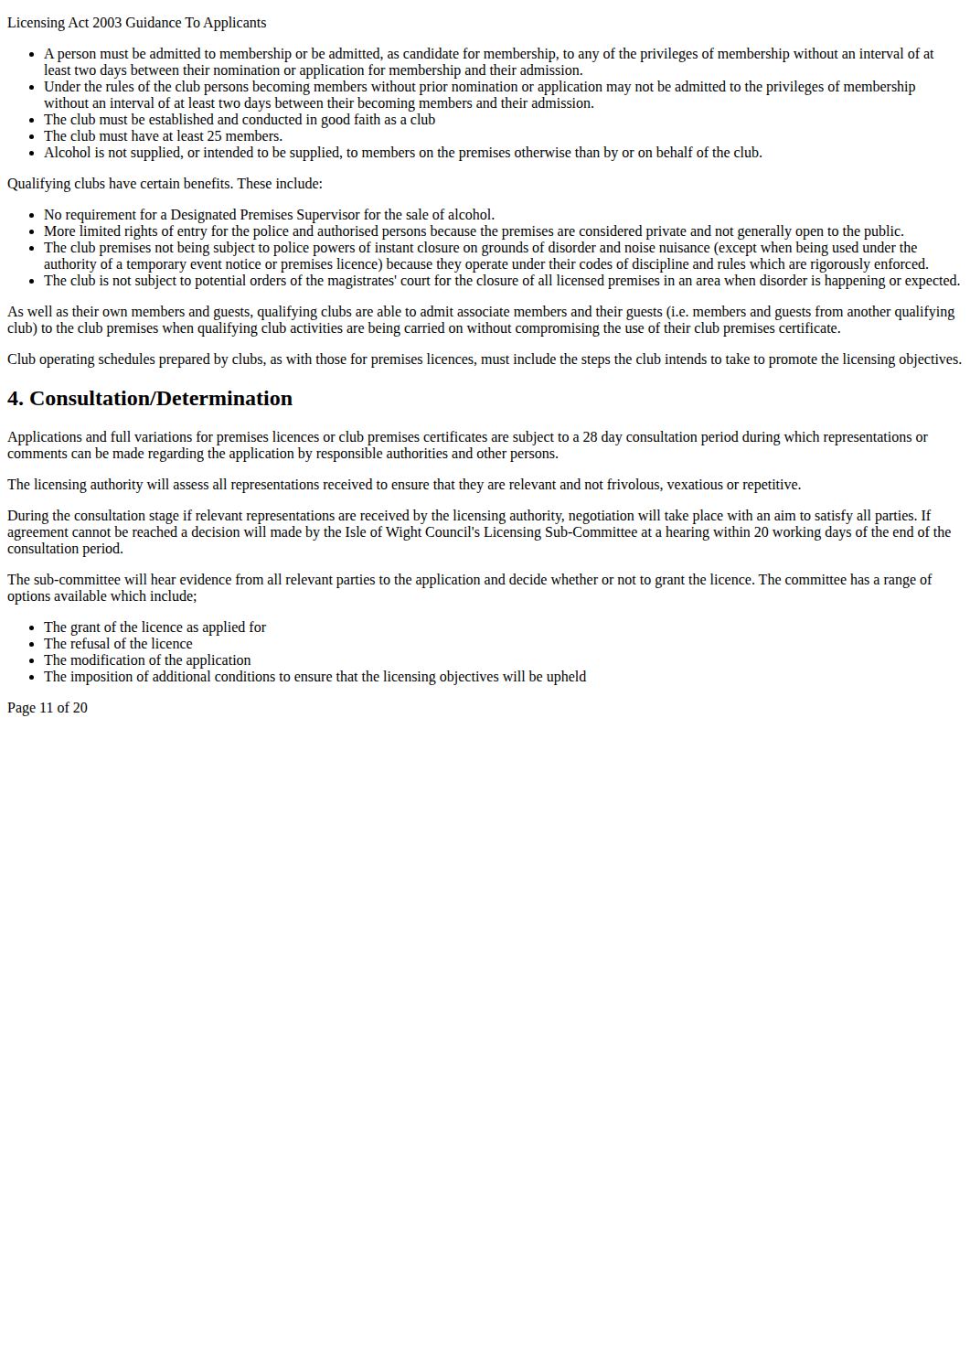Licensing Act 2003 Guidance To Applicants
A person must be admitted to membership or be admitted, as candidate for membership, to any of the privileges of membership without an interval of at least two days between their nomination or application for membership and their admission.
Under the rules of the club persons becoming members without prior nomination or application may not be admitted to the privileges of membership without an interval of at least two days between their becoming members and their admission.
The club must be established and conducted in good faith as a club
The club must have at least 25 members.
Alcohol is not supplied, or intended to be supplied, to members on the premises otherwise than by or on behalf of the club.
Qualifying clubs have certain benefits. These include:
No requirement for a Designated Premises Supervisor for the sale of alcohol.
More limited rights of entry for the police and authorised persons because the premises are considered private and not generally open to the public.
The club premises not being subject to police powers of instant closure on grounds of disorder and noise nuisance (except when being used under the authority of a temporary event notice or premises licence) because they operate under their codes of discipline and rules which are rigorously enforced.
The club is not subject to potential orders of the magistrates' court for the closure of all licensed premises in an area when disorder is happening or expected.
As well as their own members and guests, qualifying clubs are able to admit associate members and their guests (i.e. members and guests from another qualifying club) to the club premises when qualifying club activities are being carried on without compromising the use of their club premises certificate.
Club operating schedules prepared by clubs, as with those for premises licences, must include the steps the club intends to take to promote the licensing objectives.
4. Consultation/Determination
Applications and full variations for premises licences or club premises certificates are subject to a 28 day consultation period during which representations or comments can be made regarding the application by responsible authorities and other persons.
The licensing authority will assess all representations received to ensure that they are relevant and not frivolous, vexatious or repetitive.
During the consultation stage if relevant representations are received by the licensing authority, negotiation will take place with an aim to satisfy all parties. If agreement cannot be reached a decision will made by the Isle of Wight Council's Licensing Sub-Committee at a hearing within 20 working days of the end of the consultation period.
The sub-committee will hear evidence from all relevant parties to the application and decide whether or not to grant the licence. The committee has a range of options available which include;
The grant of the licence as applied for
The refusal of the licence
The modification of the application
The imposition of additional conditions to ensure that the licensing objectives will be upheld
Page 11 of 20